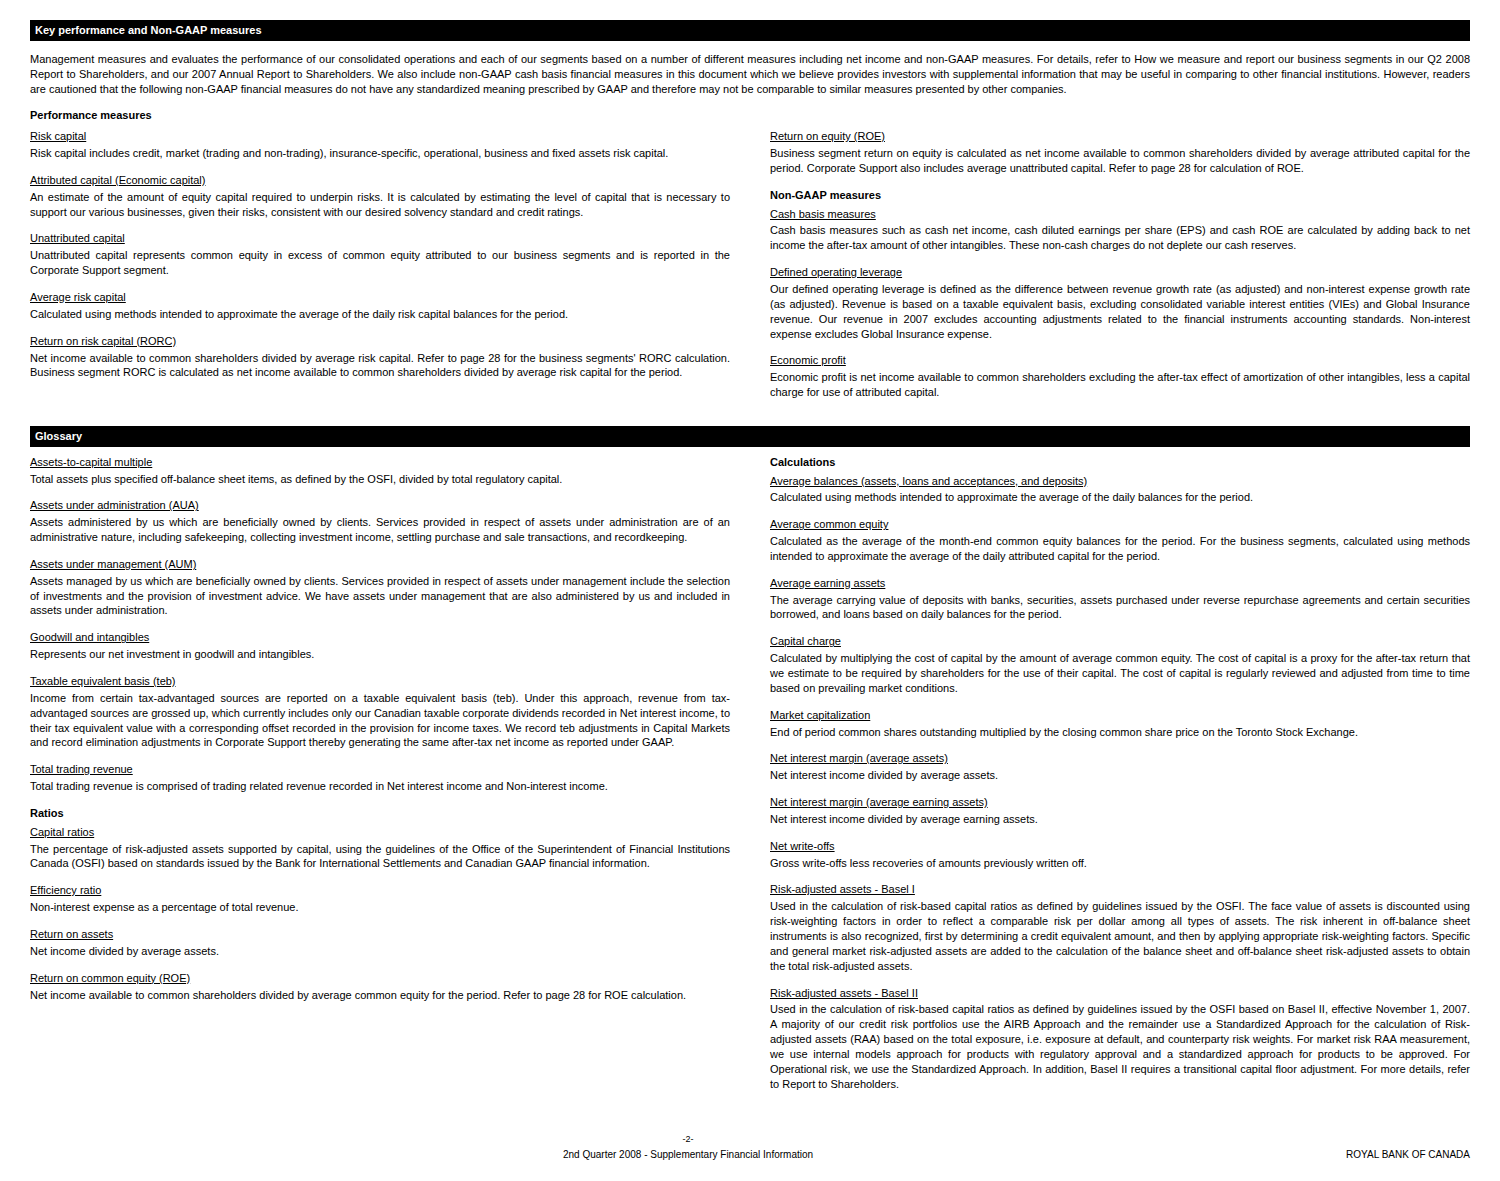Key performance and Non-GAAP measures
Management measures and evaluates the performance of our consolidated operations and each of our segments based on a number of different measures including net income and non-GAAP measures. For details, refer to How we measure and report our business segments in our Q2 2008 Report to Shareholders, and our 2007 Annual Report to Shareholders. We also include non-GAAP cash basis financial measures in this document which we believe provides investors with supplemental information that may be useful in comparing to other financial institutions. However, readers are cautioned that the following non-GAAP financial measures do not have any standardized meaning prescribed by GAAP and therefore may not be comparable to similar measures presented by other companies.
Performance measures
Risk capital
Risk capital includes credit, market (trading and non-trading), insurance-specific, operational, business and fixed assets risk capital.
Attributed capital (Economic capital)
An estimate of the amount of equity capital required to underpin risks. It is calculated by estimating the level of capital that is necessary to support our various businesses, given their risks, consistent with our desired solvency standard and credit ratings.
Unattributed capital
Unattributed capital represents common equity in excess of common equity attributed to our business segments and is reported in the Corporate Support segment.
Average risk capital
Calculated using methods intended to approximate the average of the daily risk capital balances for the period.
Return on risk capital (RORC)
Net income available to common shareholders divided by average risk capital. Refer to page 28 for the business segments' RORC calculation. Business segment RORC is calculated as net income available to common shareholders divided by average risk capital for the period.
Return on equity (ROE)
Business segment return on equity is calculated as net income available to common shareholders divided by average attributed capital for the period. Corporate Support also includes average unattributed capital. Refer to page 28 for calculation of ROE.
Non-GAAP measures
Cash basis measures
Cash basis measures such as cash net income, cash diluted earnings per share (EPS) and cash ROE are calculated by adding back to net income the after-tax amount of other intangibles. These non-cash charges do not deplete our cash reserves.
Defined operating leverage
Our defined operating leverage is defined as the difference between revenue growth rate (as adjusted) and non-interest expense growth rate (as adjusted). Revenue is based on a taxable equivalent basis, excluding consolidated variable interest entities (VIEs) and Global Insurance revenue. Our revenue in 2007 excludes accounting adjustments related to the financial instruments accounting standards. Non-interest expense excludes Global Insurance expense.
Economic profit
Economic profit is net income available to common shareholders excluding the after-tax effect of amortization of other intangibles, less a capital charge for use of attributed capital.
Glossary
Assets-to-capital multiple
Total assets plus specified off-balance sheet items, as defined by the OSFI, divided by total regulatory capital.
Assets under administration (AUA)
Assets administered by us which are beneficially owned by clients. Services provided in respect of assets under administration are of an administrative nature, including safekeeping, collecting investment income, settling purchase and sale transactions, and recordkeeping.
Assets under management (AUM)
Assets managed by us which are beneficially owned by clients. Services provided in respect of assets under management include the selection of investments and the provision of investment advice. We have assets under management that are also administered by us and included in assets under administration.
Goodwill and intangibles
Represents our net investment in goodwill and intangibles.
Taxable equivalent basis (teb)
Income from certain tax-advantaged sources are reported on a taxable equivalent basis (teb). Under this approach, revenue from tax-advantaged sources are grossed up, which currently includes only our Canadian taxable corporate dividends recorded in Net interest income, to their tax equivalent value with a corresponding offset recorded in the provision for income taxes. We record teb adjustments in Capital Markets and record elimination adjustments in Corporate Support thereby generating the same after-tax net income as reported under GAAP.
Total trading revenue
Total trading revenue is comprised of trading related revenue recorded in Net interest income and Non-interest income.
Ratios
Capital ratios
The percentage of risk-adjusted assets supported by capital, using the guidelines of the Office of the Superintendent of Financial Institutions Canada (OSFI) based on standards issued by the Bank for International Settlements and Canadian GAAP financial information.
Efficiency ratio
Non-interest expense as a percentage of total revenue.
Return on assets
Net income divided by average assets.
Return on common equity (ROE)
Net income available to common shareholders divided by average common equity for the period. Refer to page 28 for ROE calculation.
Calculations
Average balances (assets, loans and acceptances, and deposits)
Calculated using methods intended to approximate the average of the daily balances for the period.
Average common equity
Calculated as the average of the month-end common equity balances for the period. For the business segments, calculated using methods intended to approximate the average of the daily attributed capital for the period.
Average earning assets
The average carrying value of deposits with banks, securities, assets purchased under reverse repurchase agreements and certain securities borrowed, and loans based on daily balances for the period.
Capital charge
Calculated by multiplying the cost of capital by the amount of average common equity. The cost of capital is a proxy for the after-tax return that we estimate to be required by shareholders for the use of their capital. The cost of capital is regularly reviewed and adjusted from time to time based on prevailing market conditions.
Market capitalization
End of period common shares outstanding multiplied by the closing common share price on the Toronto Stock Exchange.
Net interest margin (average assets)
Net interest income divided by average assets.
Net interest margin (average earning assets)
Net interest income divided by average earning assets.
Net write-offs
Gross write-offs less recoveries of amounts previously written off.
Risk-adjusted assets - Basel I
Used in the calculation of risk-based capital ratios as defined by guidelines issued by the OSFI. The face value of assets is discounted using risk-weighting factors in order to reflect a comparable risk per dollar among all types of assets. The risk inherent in off-balance sheet instruments is also recognized, first by determining a credit equivalent amount, and then by applying appropriate risk-weighting factors. Specific and general market risk-adjusted assets are added to the calculation of the balance sheet and off-balance sheet risk-adjusted assets to obtain the total risk-adjusted assets.
Risk-adjusted assets - Basel II
Used in the calculation of risk-based capital ratios as defined by guidelines issued by the OSFI based on Basel II, effective November 1, 2007. A majority of our credit risk portfolios use the AIRB Approach and the remainder use a Standardized Approach for the calculation of Risk-adjusted assets (RAA) based on the total exposure, i.e. exposure at default, and counterparty risk weights. For market risk RAA measurement, we use internal models approach for products with regulatory approval and a standardized approach for products to be approved. For Operational risk, we use the Standardized Approach. In addition, Basel II requires a transitional capital floor adjustment. For more details, refer to Report to Shareholders.
-2-
2nd Quarter 2008 - Supplementary Financial Information
ROYAL BANK OF CANADA